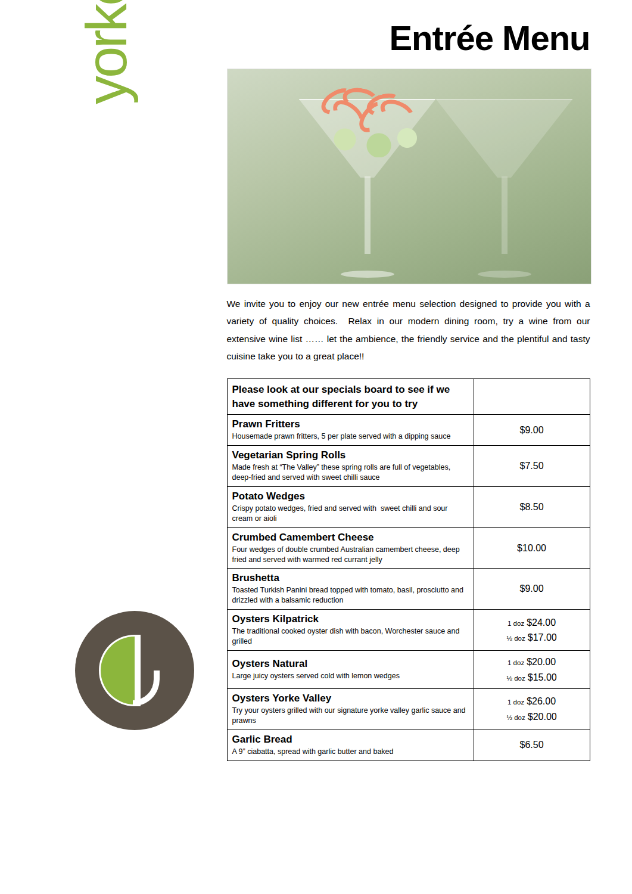Entrée Menu
yorke valley hotel
We invite you to enjoy our new entrée menu selection designed to provide you with a variety of quality choices. Relax in our modern dining room, try a wine from our extensive wine list …… let the ambience, the friendly service and the plentiful and tasty cuisine take you to a great place!!
| Please look at our specials board to see if we have something different for you to try | |
| Prawn Fritters Housemade prawn fritters, 5 per plate served with a dipping sauce | $9.00 |
| Vegetarian Spring Rolls Made fresh at “The Valley” these spring rolls are full of vegetables, deep-fried and served with sweet chilli sauce | $7.50 |
| Potato Wedges Crispy potato wedges, fried and served with sweet chilli and sour cream or aioli | $8.50 |
| Crumbed Camembert Cheese Four wedges of double crumbed Australian camembert cheese, deep fried and served with warmed red currant jelly | $10.00 |
| Brushetta Toasted Turkish Panini bread topped with tomato, basil, prosciutto and drizzled with a balsamic reduction | $9.00 |
| Oysters Kilpatrick The traditional cooked oyster dish with bacon, Worchester sauce and grilled | 1 doz $24.00 ½ doz $17.00 |
| Oysters Natural Large juicy oysters served cold with lemon wedges | 1 doz $20.00 ½ doz $15.00 |
| Oysters Yorke Valley Try your oysters grilled with our signature yorke valley garlic sauce and prawns | 1 doz $26.00 ½ doz $20.00 |
| Garlic Bread A 9” ciabatta, spread with garlic butter and baked | $6.50 |